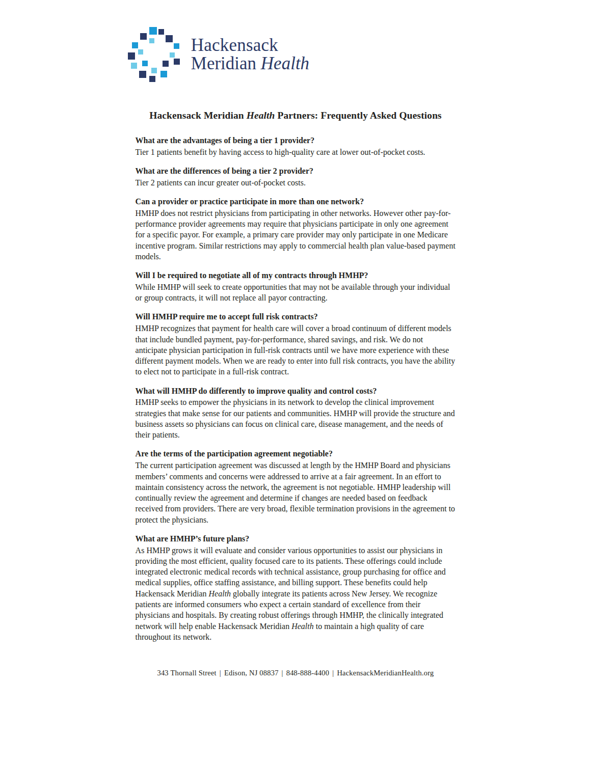Hackensack Meridian Health
Hackensack Meridian Health Partners: Frequently Asked Questions
What are the advantages of being a tier 1 provider?
Tier 1 patients benefit by having access to high-quality care at lower out-of-pocket costs.
What are the differences of being a tier 2 provider?
Tier 2 patients can incur greater out-of-pocket costs.
Can a provider or practice participate in more than one network?
HMHP does not restrict physicians from participating in other networks. However other pay-for-performance provider agreements may require that physicians participate in only one agreement for a specific payor. For example, a primary care provider may only participate in one Medicare incentive program. Similar restrictions may apply to commercial health plan value-based payment models.
Will I be required to negotiate all of my contracts through HMHP?
While HMHP will seek to create opportunities that may not be available through your individual or group contracts, it will not replace all payor contracting.
Will HMHP require me to accept full risk contracts?
HMHP recognizes that payment for health care will cover a broad continuum of different models that include bundled payment, pay-for-performance, shared savings, and risk. We do not anticipate physician participation in full-risk contracts until we have more experience with these different payment models. When we are ready to enter into full risk contracts, you have the ability to elect not to participate in a full-risk contract.
What will HMHP do differently to improve quality and control costs?
HMHP seeks to empower the physicians in its network to develop the clinical improvement strategies that make sense for our patients and communities. HMHP will provide the structure and business assets so physicians can focus on clinical care, disease management, and the needs of their patients.
Are the terms of the participation agreement negotiable?
The current participation agreement was discussed at length by the HMHP Board and physicians members’ comments and concerns were addressed to arrive at a fair agreement. In an effort to maintain consistency across the network, the agreement is not negotiable. HMHP leadership will continually review the agreement and determine if changes are needed based on feedback received from providers. There are very broad, flexible termination provisions in the agreement to protect the physicians.
What are HMHP’s future plans?
As HMHP grows it will evaluate and consider various opportunities to assist our physicians in providing the most efficient, quality focused care to its patients. These offerings could include integrated electronic medical records with technical assistance, group purchasing for office and medical supplies, office staffing assistance, and billing support. These benefits could help Hackensack Meridian Health globally integrate its patients across New Jersey. We recognize patients are informed consumers who expect a certain standard of excellence from their physicians and hospitals. By creating robust offerings through HMHP, the clinically integrated network will help enable Hackensack Meridian Health to maintain a high quality of care throughout its network.
343 Thornall Street|Edison, NJ 08837|848-888-4400|HackensackMeridianHealth.org